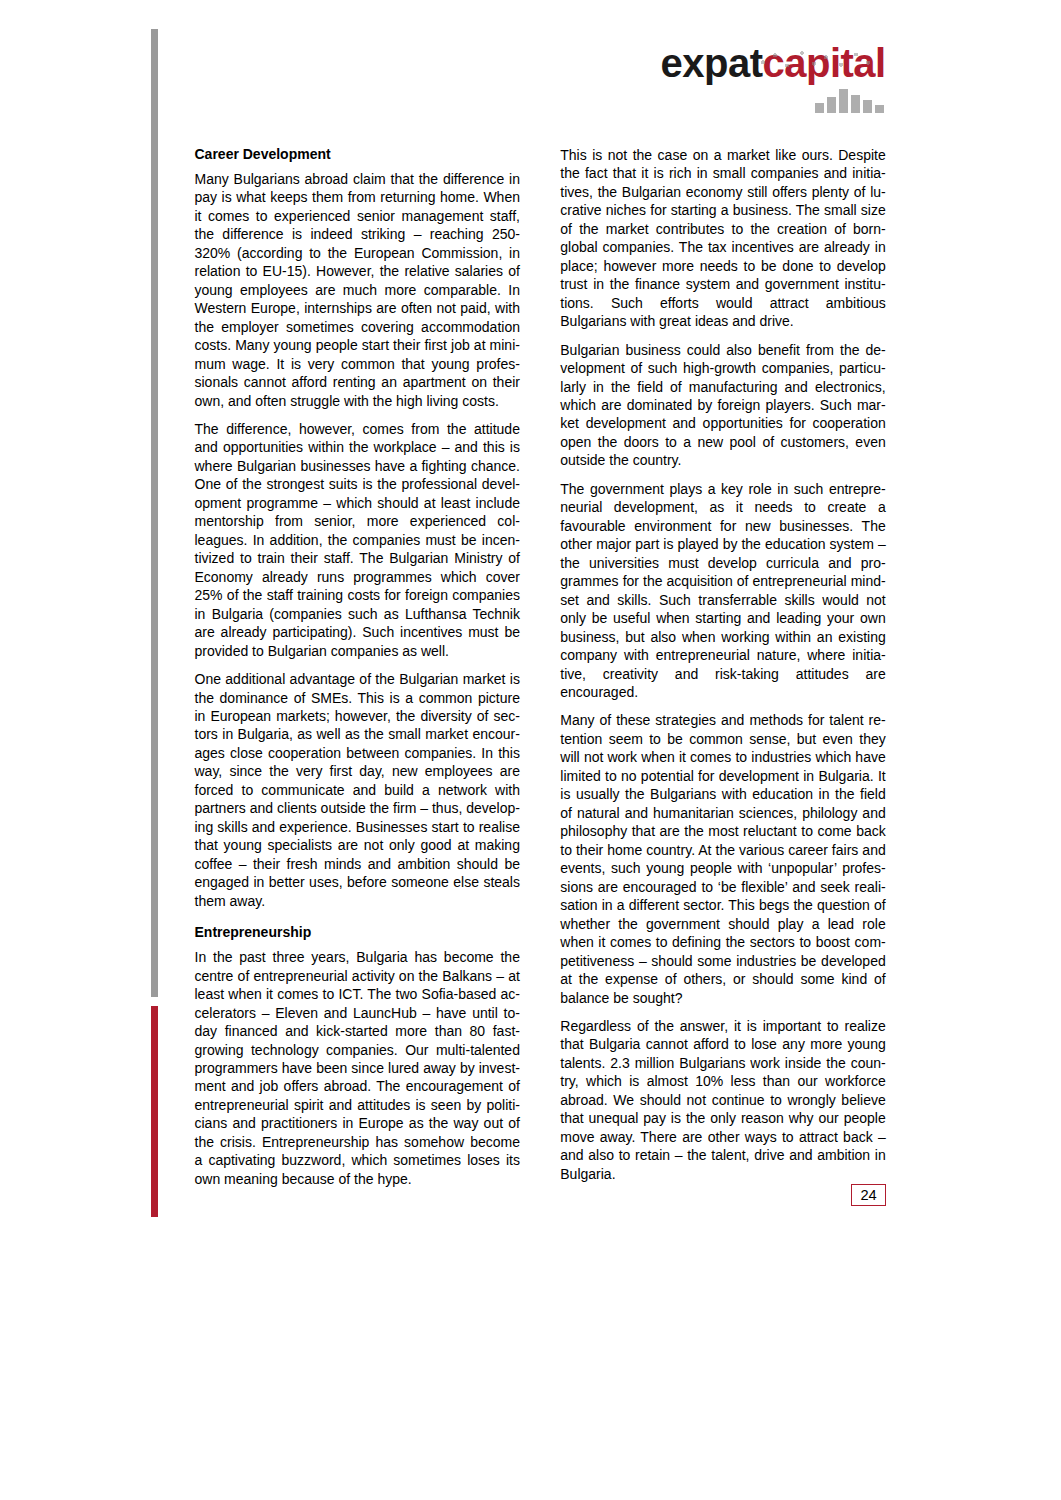expat capital
Career Development
Many Bulgarians abroad claim that the difference in pay is what keeps them from returning home. When it comes to experienced senior management staff, the difference is indeed striking – reaching 250-320% (according to the European Commission, in relation to EU-15). However, the relative salaries of young employees are much more comparable. In Western Europe, internships are often not paid, with the employer sometimes covering accommodation costs. Many young people start their first job at minimum wage. It is very common that young professionals cannot afford renting an apartment on their own, and often struggle with the high living costs.
The difference, however, comes from the attitude and opportunities within the workplace – and this is where Bulgarian businesses have a fighting chance. One of the strongest suits is the professional development programme – which should at least include mentorship from senior, more experienced colleagues. In addition, the companies must be incentivized to train their staff. The Bulgarian Ministry of Economy already runs programmes which cover 25% of the staff training costs for foreign companies in Bulgaria (companies such as Lufthansa Technik are already participating). Such incentives must be provided to Bulgarian companies as well.
One additional advantage of the Bulgarian market is the dominance of SMEs. This is a common picture in European markets; however, the diversity of sectors in Bulgaria, as well as the small market encourages close cooperation between companies. In this way, since the very first day, new employees are forced to communicate and build a network with partners and clients outside the firm – thus, developing skills and experience. Businesses start to realise that young specialists are not only good at making coffee – their fresh minds and ambition should be engaged in better uses, before someone else steals them away.
Entrepreneurship
In the past three years, Bulgaria has become the centre of entrepreneurial activity on the Balkans – at least when it comes to ICT. The two Sofia-based accelerators – Eleven and LauncHub – have until today financed and kick-started more than 80 fast-growing technology companies. Our multi-talented programmers have been since lured away by investment and job offers abroad. The encouragement of entrepreneurial spirit and attitudes is seen by politicians and practitioners in Europe as the way out of the crisis. Entrepreneurship has somehow become a captivating buzzword, which sometimes loses its own meaning because of the hype.
This is not the case on a market like ours. Despite the fact that it is rich in small companies and initiatives, the Bulgarian economy still offers plenty of lucrative niches for starting a business. The small size of the market contributes to the creation of born-global companies. The tax incentives are already in place; however more needs to be done to develop trust in the finance system and government institutions. Such efforts would attract ambitious Bulgarians with great ideas and drive.
Bulgarian business could also benefit from the development of such high-growth companies, particularly in the field of manufacturing and electronics, which are dominated by foreign players. Such market development and opportunities for cooperation open the doors to a new pool of customers, even outside the country.
The government plays a key role in such entrepreneurial development, as it needs to create a favourable environment for new businesses. The other major part is played by the education system – the universities must develop curricula and programmes for the acquisition of entrepreneurial mind-set and skills. Such transferrable skills would not only be useful when starting and leading your own business, but also when working within an existing company with entrepreneurial nature, where initiative, creativity and risk-taking attitudes are encouraged.
Many of these strategies and methods for talent retention seem to be common sense, but even they will not work when it comes to industries which have limited to no potential for development in Bulgaria. It is usually the Bulgarians with education in the field of natural and humanitarian sciences, philology and philosophy that are the most reluctant to come back to their home country. At the various career fairs and events, such young people with ‘unpopular’ professions are encouraged to ‘be flexible’ and seek realisation in a different sector. This begs the question of whether the government should play a lead role when it comes to defining the sectors to boost competitiveness – should some industries be developed at the expense of others, or should some kind of balance be sought?
Regardless of the answer, it is important to realize that Bulgaria cannot afford to lose any more young talents. 2.3 million Bulgarians work inside the country, which is almost 10% less than our workforce abroad. We should not continue to wrongly believe that unequal pay is the only reason why our people move away. There are other ways to attract back – and also to retain – the talent, drive and ambition in Bulgaria.
24